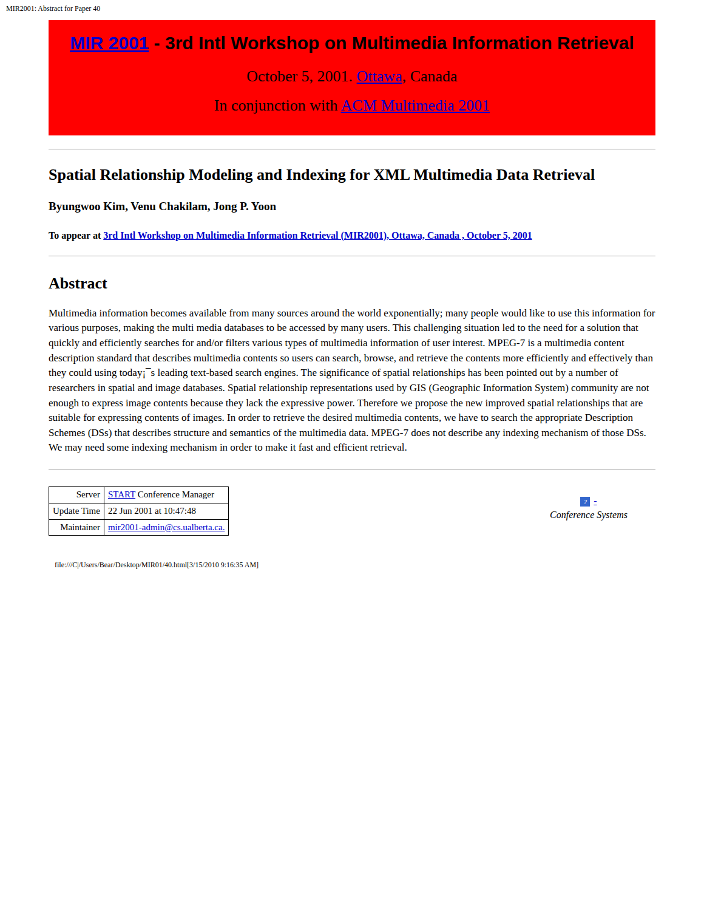MIR2001: Abstract for Paper 40
MIR 2001 - 3rd Intl Workshop on Multimedia Information Retrieval
October 5, 2001. Ottawa, Canada
In conjunction with ACM Multimedia 2001
Spatial Relationship Modeling and Indexing for XML Multimedia Data Retrieval
Byungwoo Kim, Venu Chakilam, Jong P. Yoon
To appear at 3rd Intl Workshop on Multimedia Information Retrieval (MIR2001), Ottawa, Canada , October 5, 2001
Abstract
Multimedia information becomes available from many sources around the world exponentially; many people would like to use this information for various purposes, making the multi media databases to be accessed by many users. This challenging situation led to the need for a solution that quickly and efficiently searches for and/or filters various types of multimedia information of user interest. MPEG-7 is a multimedia content description standard that describes multimedia contents so users can search, browse, and retrieve the contents more efficiently and effectively than they could using today¡¯s leading text-based search engines. The significance of spatial relationships has been pointed out by a number of researchers in spatial and image databases. Spatial relationship representations used by GIS (Geographic Information System) community are not enough to express image contents because they lack the expressive power. Therefore we propose the new improved spatial relationships that are suitable for expressing contents of images. In order to retrieve the desired multimedia contents, we have to search the appropriate Description Schemes (DSs) that describes structure and semantics of the multimedia data. MPEG-7 does not describe any indexing mechanism of those DSs. We may need some indexing mechanism in order to make it fast and efficient retrieval.
| Server | START Conference Manager |
| Update Time | 22 Jun 2001 at 10:47:48 |
| Maintainer | mir2001-admin@cs.ualberta.ca. |
?-
Conference Systems
file:///C|/Users/Bear/Desktop/MIR01/40.html[3/15/2010 9:16:35 AM]